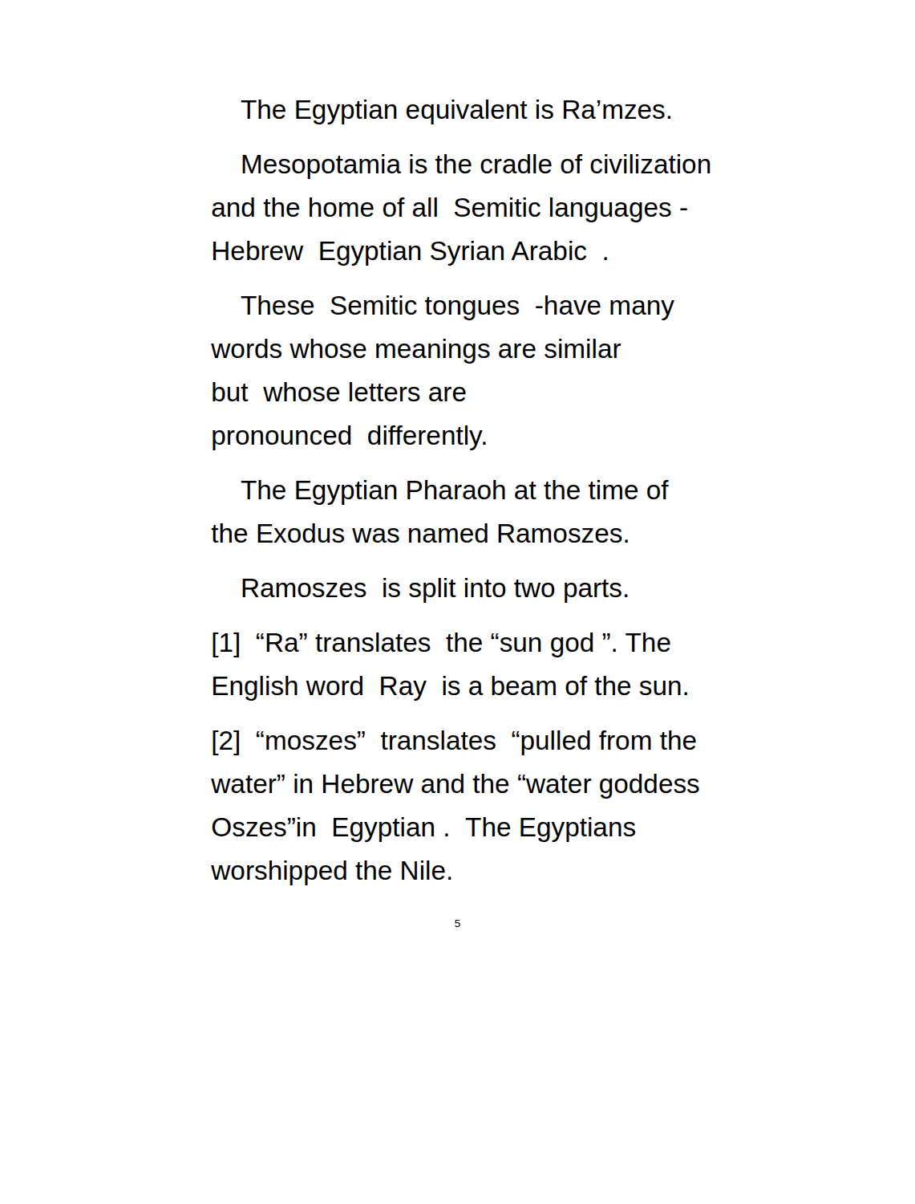The Egyptian equivalent is Ra’mzes.
Mesopotamia is the cradle of civilization and the home of all Semitic languages - Hebrew Egyptian Syrian Arabic .
These Semitic tongues -have many words whose meanings are similar but whose letters are pronounced differently.
The Egyptian Pharaoh at the time of the Exodus was named Ramoszes.
Ramoszes is split into two parts.
[1] “Ra” translates the “sun god ”. The English word Ray is a beam of the sun.
[2] “moszes” translates “pulled from the water” in Hebrew and the “water goddess Oszes”in Egyptian . The Egyptians worshipped the Nile.
5